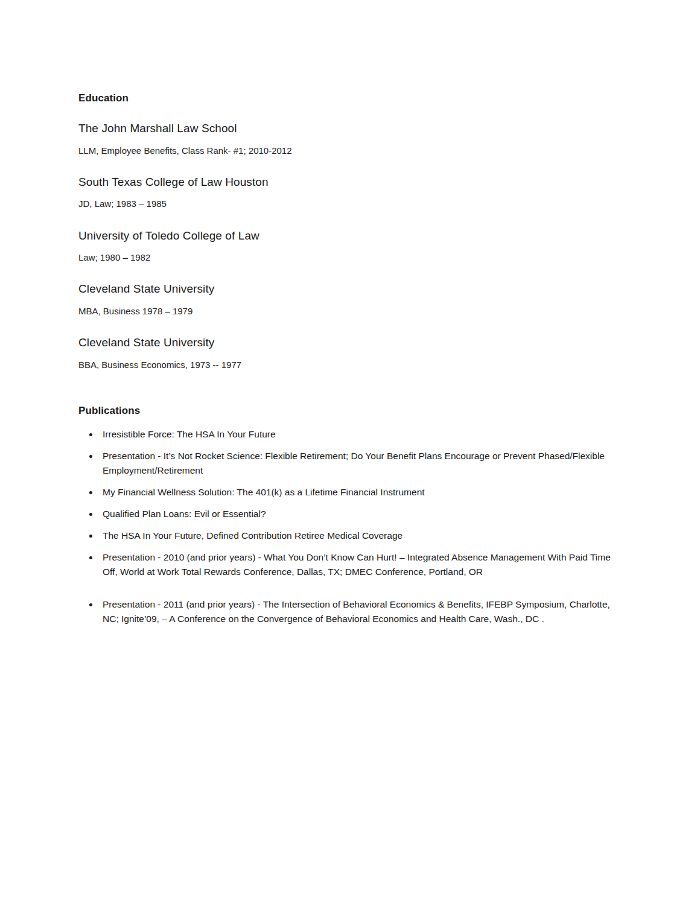Education
The John Marshall Law School
LLM, Employee Benefits, Class Rank- #1; 2010-2012
South Texas College of Law Houston
JD, Law; 1983 – 1985
University of Toledo College of Law
Law; 1980 – 1982
Cleveland State University
MBA, Business 1978 – 1979
Cleveland State University
BBA, Business Economics, 1973 -- 1977
Publications
Irresistible Force: The HSA In Your Future
Presentation - It’s Not Rocket Science: Flexible Retirement; Do Your Benefit Plans Encourage or Prevent Phased/Flexible Employment/Retirement
My Financial Wellness Solution: The 401(k) as a Lifetime Financial Instrument
Qualified Plan Loans: Evil or Essential?
The HSA In Your Future, Defined Contribution Retiree Medical Coverage
Presentation - 2010 (and prior years) - What You Don’t Know Can Hurt! – Integrated Absence Management With Paid Time Off, World at Work Total Rewards Conference, Dallas, TX; DMEC Conference, Portland, OR
Presentation - 2011 (and prior years) - The Intersection of Behavioral Economics & Benefits, IFEBP Symposium, Charlotte, NC; Ignite’09, – A Conference on the Convergence of Behavioral Economics and Health Care, Wash., DC .